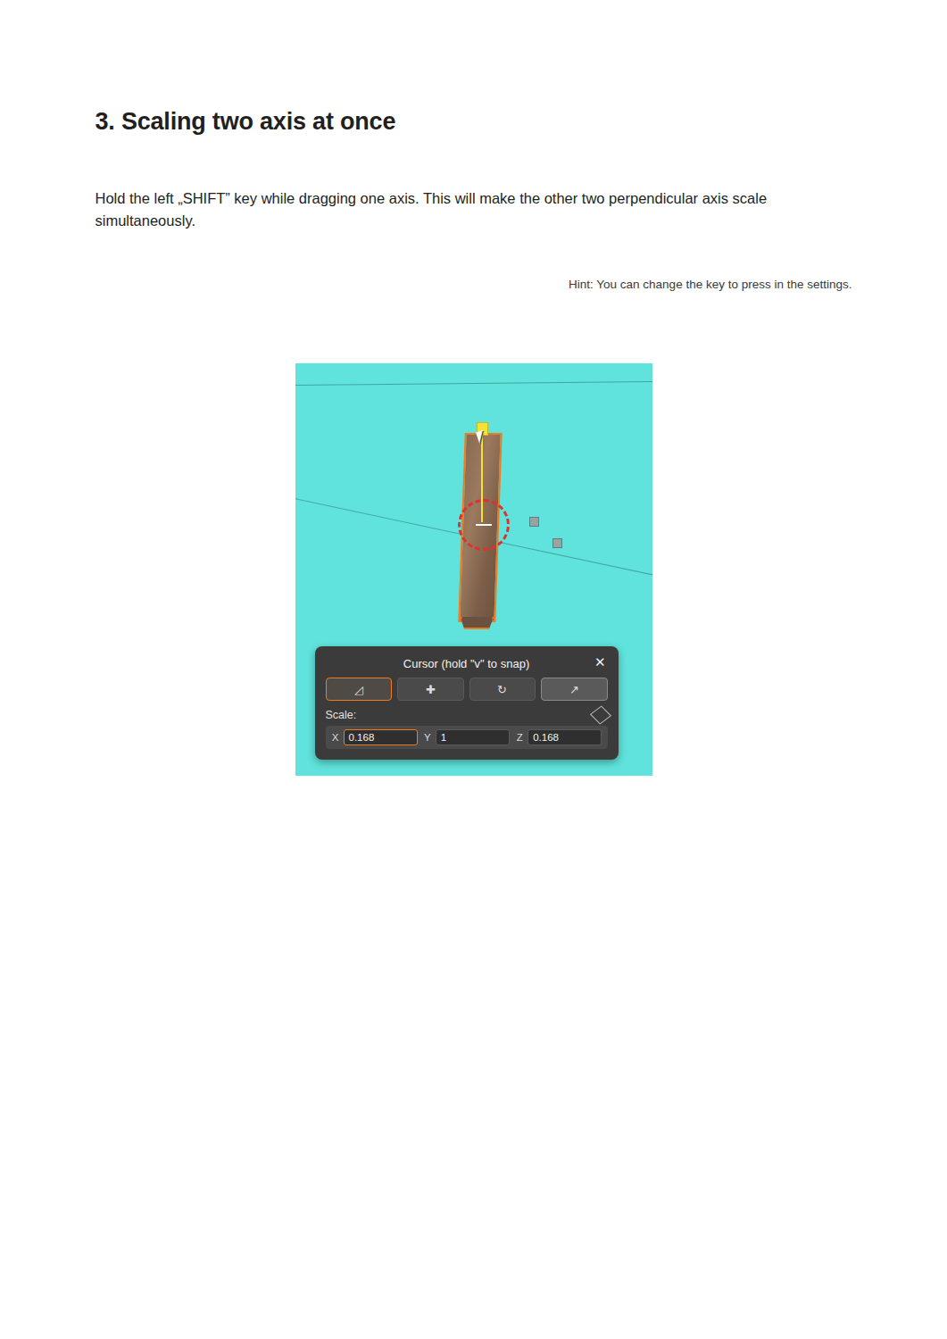3. Scaling two axis at once
Hold the left „SHIFT” key while dragging one axis. This will make the other two perpendicular axis scale simultaneously.
Hint: You can change the key to press in the settings.
Cursor (hold "v" to snap) ✕
◿
✚
↻
↗
Scale:
X 0.168
Y 1
Z 0.168